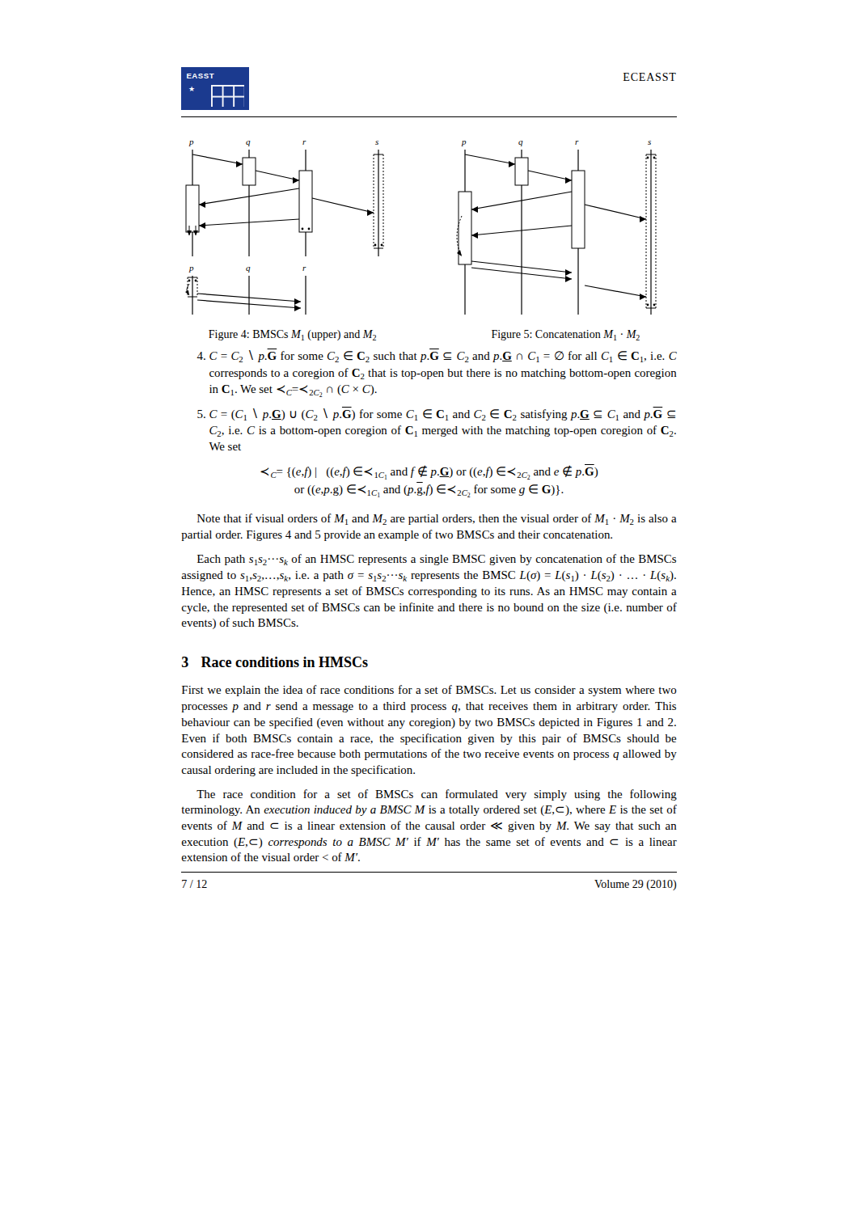EASST ★
ECEASST
p q r s p q r
Figure 4: BMSCs M1 (upper) and M2
p q r s
Figure 5: Concatenation M1 · M2
C = C2 ∖ p.G for some C2 ∈ C2 such that p.G ⊆ C2 and p.G ∩ C1 = ∅ for all C1 ∈ C1, i.e. C corresponds to a coregion of C2 that is top-open but there is no matching bottom-open coregion in C1. We set ≺C=≺2C2 ∩ (C × C).
C = (C1 ∖ p.G) ∪ (C2 ∖ p.G) for some C1 ∈ C1 and C2 ∈ C2 satisfying p.G ⊆ C1 and p.G ⊆ C2, i.e. C is a bottom-open coregion of C1 merged with the matching top-open coregion of C2. We set
≺C= {(e,f) | ((e,f) ∈≺1C1 and f ∉ p.G) or ((e,f) ∈≺2C2 and e ∉ p.G) or ((e,p.g) ∈≺1C1 and (p.g,f) ∈≺2C2 for some g ∈ G)}.
Note that if visual orders of M1 and M2 are partial orders, then the visual order of M1 · M2 is also a partial order. Figures 4 and 5 provide an example of two BMSCs and their concatenation.
Each path s1s2···sk of an HMSC represents a single BMSC given by concatenation of the BMSCs assigned to s1,s2,…,sk, i.e. a path σ = s1s2···sk represents the BMSC L(σ) = L(s1) · L(s2) · … · L(sk). Hence, an HMSC represents a set of BMSCs corresponding to its runs. As an HMSC may contain a cycle, the represented set of BMSCs can be infinite and there is no bound on the size (i.e. number of events) of such BMSCs.
3 Race conditions in HMSCs
First we explain the idea of race conditions for a set of BMSCs. Let us consider a system where two processes p and r send a message to a third process q, that receives them in arbitrary order. This behaviour can be specified (even without any coregion) by two BMSCs depicted in Figures 1 and 2. Even if both BMSCs contain a race, the specification given by this pair of BMSCs should be considered as race-free because both permutations of the two receive events on process q allowed by causal ordering are included in the specification.
The race condition for a set of BMSCs can formulated very simply using the following terminology. An execution induced by a BMSC M is a totally ordered set (E,⊂), where E is the set of events of M and ⊂ is a linear extension of the causal order ≪ given by M. We say that such an execution (E,⊂) corresponds to a BMSC M′ if M′ has the same set of events and ⊂ is a linear extension of the visual order < of M′.
7 / 12
Volume 29 (2010)